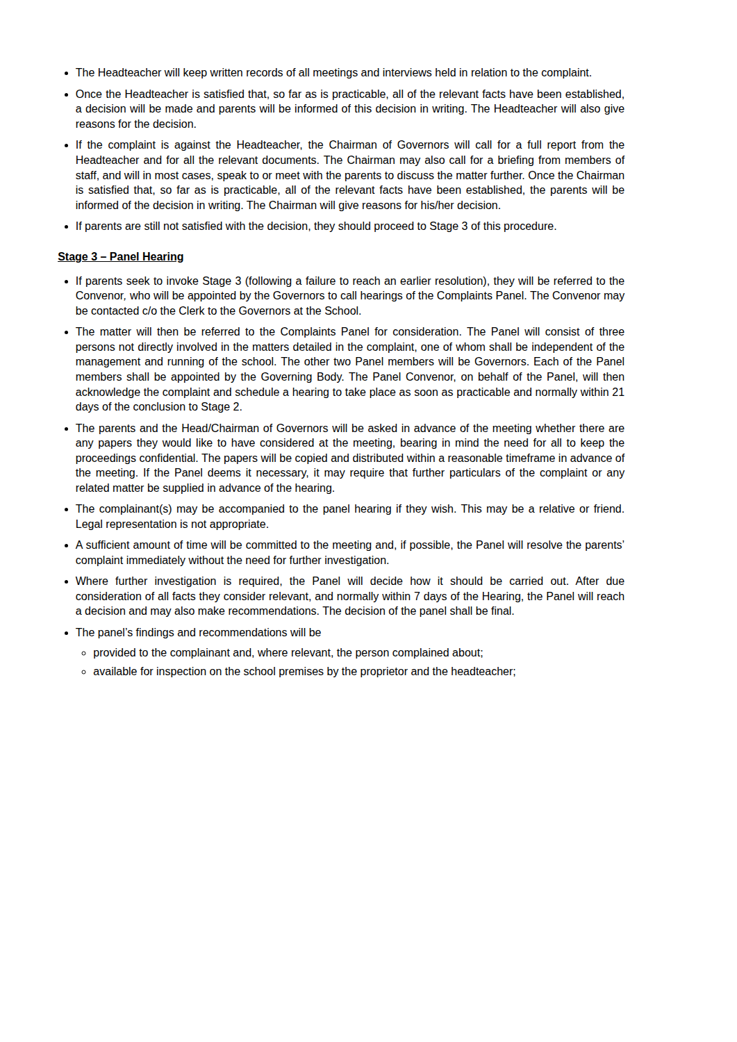The Headteacher will keep written records of all meetings and interviews held in relation to the complaint.
Once the Headteacher is satisfied that, so far as is practicable, all of the relevant facts have been established, a decision will be made and parents will be informed of this decision in writing. The Headteacher will also give reasons for the decision.
If the complaint is against the Headteacher, the Chairman of Governors will call for a full report from the Headteacher and for all the relevant documents. The Chairman may also call for a briefing from members of staff, and will in most cases, speak to or meet with the parents to discuss the matter further. Once the Chairman is satisfied that, so far as is practicable, all of the relevant facts have been established, the parents will be informed of the decision in writing. The Chairman will give reasons for his/her decision.
If parents are still not satisfied with the decision, they should proceed to Stage 3 of this procedure.
Stage 3 – Panel Hearing
If parents seek to invoke Stage 3 (following a failure to reach an earlier resolution), they will be referred to the Convenor, who will be appointed by the Governors to call hearings of the Complaints Panel. The Convenor may be contacted c/o the Clerk to the Governors at the School.
The matter will then be referred to the Complaints Panel for consideration. The Panel will consist of three persons not directly involved in the matters detailed in the complaint, one of whom shall be independent of the management and running of the school. The other two Panel members will be Governors. Each of the Panel members shall be appointed by the Governing Body. The Panel Convenor, on behalf of the Panel, will then acknowledge the complaint and schedule a hearing to take place as soon as practicable and normally within 21 days of the conclusion to Stage 2.
The parents and the Head/Chairman of Governors will be asked in advance of the meeting whether there are any papers they would like to have considered at the meeting, bearing in mind the need for all to keep the proceedings confidential. The papers will be copied and distributed within a reasonable timeframe in advance of the meeting. If the Panel deems it necessary, it may require that further particulars of the complaint or any related matter be supplied in advance of the hearing.
The complainant(s) may be accompanied to the panel hearing if they wish. This may be a relative or friend. Legal representation is not appropriate.
A sufficient amount of time will be committed to the meeting and, if possible, the Panel will resolve the parents’ complaint immediately without the need for further investigation.
Where further investigation is required, the Panel will decide how it should be carried out. After due consideration of all facts they consider relevant, and normally within 7 days of the Hearing, the Panel will reach a decision and may also make recommendations. The decision of the panel shall be final.
The panel’s findings and recommendations will be
provided to the complainant and, where relevant, the person complained about;
available for inspection on the school premises by the proprietor and the headteacher;